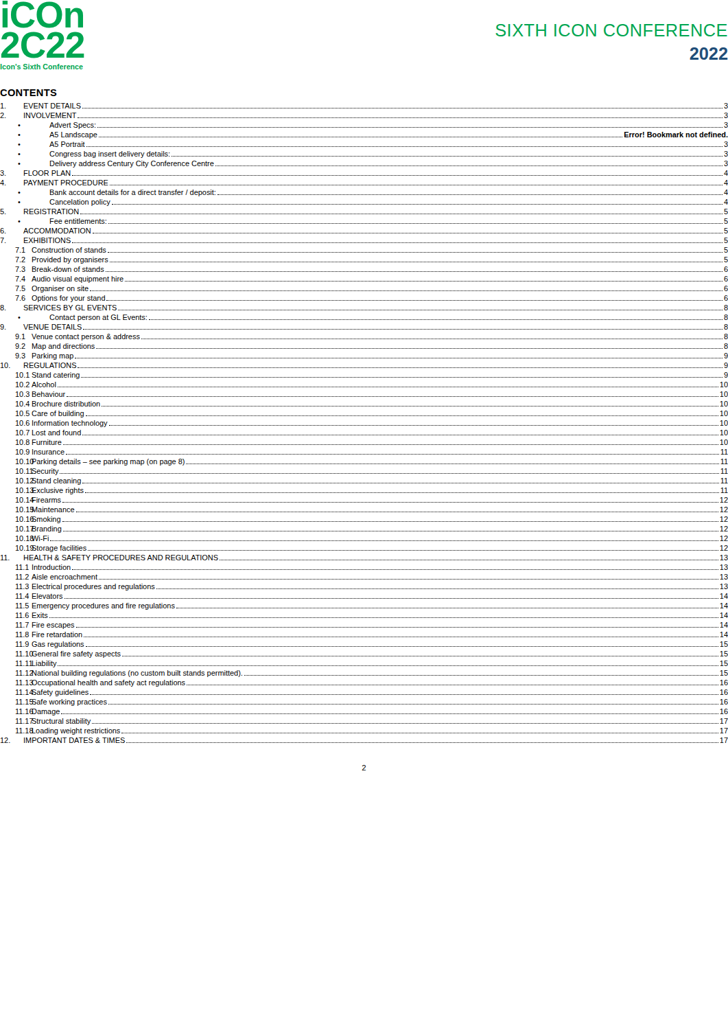iCOn
2C22
Icon's Sixth Conference
SIXTH ICON CONFERENCE
2022
CONTENTS
1. EVENT DETAILS 3
2. INVOLVEMENT 3
Advert Specs: 3
A5 Landscape Error! Bookmark not defined.
A5 Portrait 3
Congress bag insert delivery details: 3
Delivery address Century City Conference Centre 3
3. FLOOR PLAN 4
4. PAYMENT PROCEDURE 4
Bank account details for a direct transfer / deposit: 4
Cancelation policy 4
5. REGISTRATION 5
Fee entitlements: 5
6. ACCOMMODATION 5
7. EXHIBITIONS 5
7.1 Construction of stands 5
7.2 Provided by organisers 5
7.3 Break-down of stands 6
7.4 Audio visual equipment hire 6
7.5 Organiser on site 6
7.6 Options for your stand 6
8. SERVICES BY GL EVENTS 8
Contact person at GL Events: 8
9. VENUE DETAILS 8
9.1 Venue contact person & address 8
9.2 Map and directions 8
9.3 Parking map 9
10. REGULATIONS 9
10.1 Stand catering 9
10.2 Alcohol 10
10.3 Behaviour 10
10.4 Brochure distribution 10
10.5 Care of building 10
10.6 Information technology 10
10.7 Lost and found 10
10.8 Furniture 10
10.9 Insurance 11
10.10 Parking details – see parking map (on page 8) 11
10.11 Security 11
10.12 Stand cleaning 11
10.13 Exclusive rights 11
10.14 Firearms 12
10.15 Maintenance 12
10.16 Smoking 12
10.17 Branding 12
10.18 Wi-Fi 12
10.19 Storage facilities 12
11. HEALTH & SAFETY PROCEDURES AND REGULATIONS 13
11.1 Introduction 13
11.2 Aisle encroachment 13
11.3 Electrical procedures and regulations 13
11.4 Elevators 14
11.5 Emergency procedures and fire regulations 14
11.6 Exits 14
11.7 Fire escapes 14
11.8 Fire retardation 14
11.9 Gas regulations 15
11.10 General fire safety aspects 15
11.11 Liability 15
11.12 National building regulations (no custom built stands permitted). 15
11.13 Occupational health and safety act regulations 16
11.14 Safety guidelines 16
11.15 Safe working practices 16
11.16 Damage 16
11.17 Structural stability 17
11.18 Loading weight restrictions 17
12. IMPORTANT DATES & TIMES 17
2